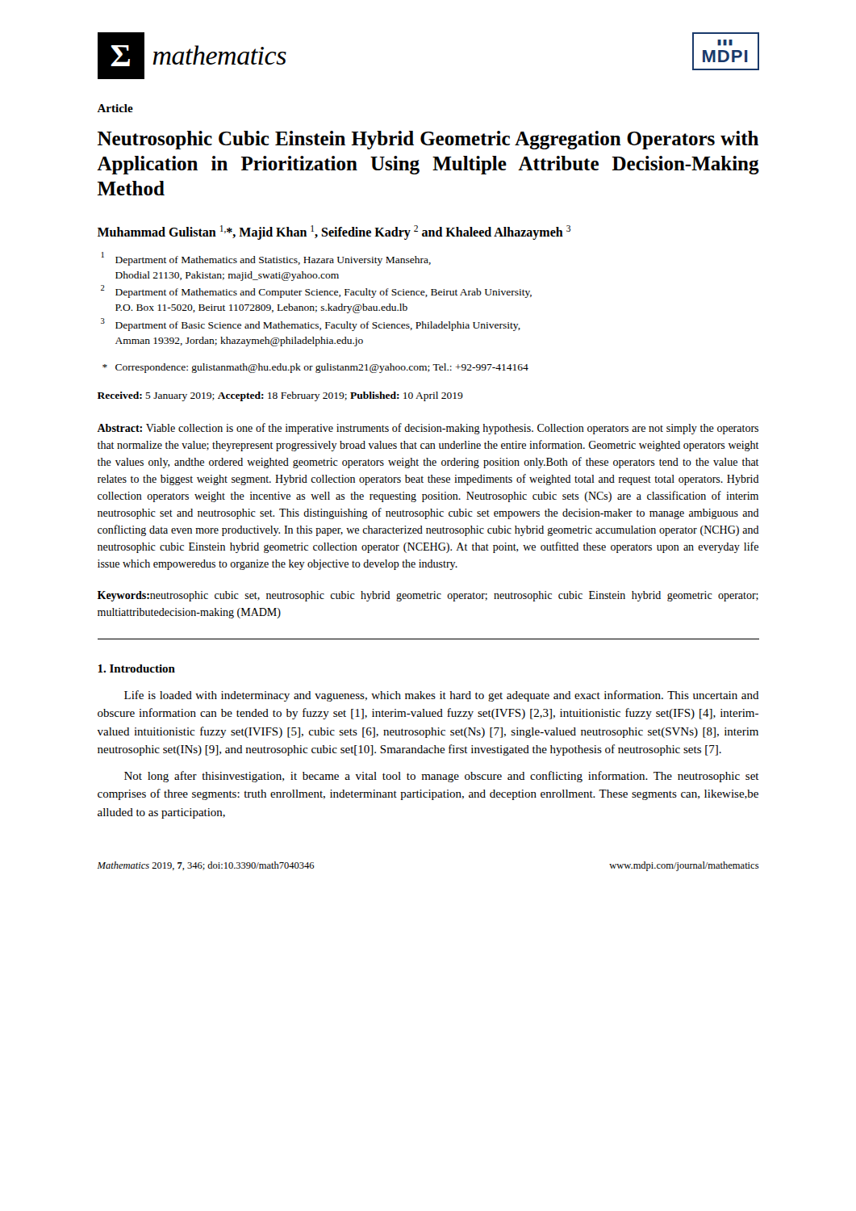Σ
mathematics
▮▮▮ MDPI
Article
Neutrosophic Cubic Einstein Hybrid Geometric Aggregation Operators with Application in Prioritization Using Multiple Attribute Decision-Making Method
Muhammad Gulistan 1,*, Majid Khan 1, Seifedine Kadry 2 and Khaleed Alhazaymeh 3
Department of Mathematics and Statistics, Hazara University Mansehra,
Dhodial 21130, Pakistan; majid_swati@yahoo.com
Department of Mathematics and Computer Science, Faculty of Science, Beirut Arab University,
P.O. Box 11-5020, Beirut 11072809, Lebanon; s.kadry@bau.edu.lb
Department of Basic Science and Mathematics, Faculty of Sciences, Philadelphia University,
Amman 19392, Jordan; khazaymeh@philadelphia.edu.jo
Correspondence: gulistanmath@hu.edu.pk or gulistanm21@yahoo.com; Tel.: +92-997-414164
Received: 5 January 2019; Accepted: 18 February 2019; Published: 10 April 2019
Abstract: Viable collection is one of the imperative instruments of decision-making hypothesis. Collection operators are not simply the operators that normalize the value; theyrepresent progressively broad values that can underline the entire information. Geometric weighted operators weight the values only, andthe ordered weighted geometric operators weight the ordering position only.Both of these operators tend to the value that relates to the biggest weight segment. Hybrid collection operators beat these impediments of weighted total and request total operators. Hybrid collection operators weight the incentive as well as the requesting position. Neutrosophic cubic sets (NCs) are a classification of interim neutrosophic set and neutrosophic set. This distinguishing of neutrosophic cubic set empowers the decision-maker to manage ambiguous and conflicting data even more productively. In this paper, we characterized neutrosophic cubic hybrid geometric accumulation operator (NCHG) and neutrosophic cubic Einstein hybrid geometric collection operator (NCEHG). At that point, we outfitted these operators upon an everyday life issue which empoweredus to organize the key objective to develop the industry.
Keywords: neutrosophic cubic set, neutrosophic cubic hybrid geometric operator; neutrosophic cubic Einstein hybrid geometric operator; multiattributedecision-making (MADM)
1. Introduction
Life is loaded with indeterminacy and vagueness, which makes it hard to get adequate and exact information. This uncertain and obscure information can be tended to by fuzzy set [1], interim-valued fuzzy set(IVFS) [2,3], intuitionistic fuzzy set(IFS) [4], interim-valued intuitionistic fuzzy set(IVIFS) [5], cubic sets [6], neutrosophic set(Ns) [7], single-valued neutrosophic set(SVNs) [8], interim neutrosophic set(INs) [9], and neutrosophic cubic set[10]. Smarandache first investigated the hypothesis of neutrosophic sets [7].
Not long after thisinvestigation, it became a vital tool to manage obscure and conflicting information. The neutrosophic set comprises of three segments: truth enrollment, indeterminant participation, and deception enrollment. These segments can, likewise,be alluded to as participation,
Mathematics 2019, 7, 346; doi:10.3390/math7040346
www.mdpi.com/journal/mathematics